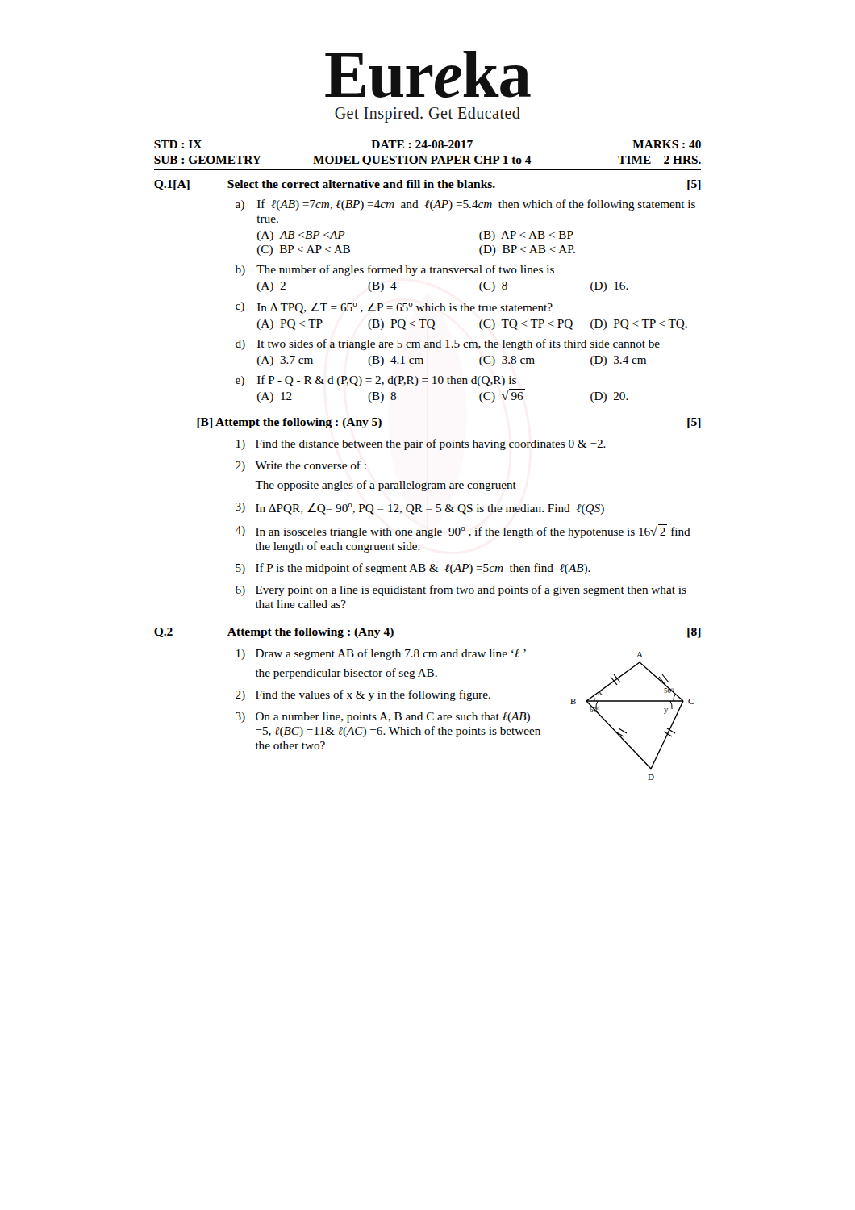Eureka
Get Inspired. Get Educated
| STD : IX | DATE : 24-08-2017 | MARKS : 40 |
| SUB : GEOMETRY | MODEL QUESTION PAPER CHP 1 to 4 | TIME – 2 HRS. |
Q.1[A]
Select the correct alternative and fill in the blanks.
[5]
a)
If ℓ(AB) =7cm, ℓ(BP) =4cm and ℓ(AP) =5.4cm then which of the following statement is true.
(A) AB <BP <AP
(B) AP < AB < BP
(C) BP < AP < AB
(D) BP < AB < AP.
b)
The number of angles formed by a transversal of two lines is
(A) 2
(B) 4
(C) 8
(D) 16.
c)
In Δ TPQ, ∠T = 65o , ∠P = 65o which is the true statement?
(A) PQ < TP
(B) PQ < TQ
(C) TQ < TP < PQ
(D) PQ < TP < TQ.
d)
It two sides of a triangle are 5 cm and 1.5 cm, the length of its third side cannot be
(A) 3.7 cm
(B) 4.1 cm
(C) 3.8 cm
(D) 3.4 cm
e)
If P - Q - R & d (P,Q) = 2, d(P,R) = 10 then d(Q,R) is
(A) 12
(B) 8
(C) √96
(D) 20.
[B] Attempt the following : (Any 5)
[5]
1)
Find the distance between the pair of points having coordinates 0 & −2.
2)
Write the converse of :
The opposite angles of a parallelogram are congruent
3)
In ΔPQR, ∠Q= 90o, PQ = 12, QR = 5 & QS is the median. Find ℓ(QS)
4)
In an isosceles triangle with one angle 90o , if the length of the hypotenuse is 16√2 find the length of each congruent side.
5)
If P is the midpoint of segment AB & ℓ(AP) =5cm then find ℓ(AB).
6)
Every point on a line is equidistant from two and points of a given segment then what is that line called as?
Q.2
Attempt the following : (Any 4)
[8]
A B C D x 50o 60o y
1)
Draw a segment AB of length 7.8 cm and draw line ‘ℓ ’
the perpendicular bisector of seg AB.
2)
Find the values of x & y in the following figure.
3)
On a number line, points A, B and C are such that ℓ(AB) =5, ℓ(BC) =11& ℓ(AC) =6. Which of the points is between the other two?